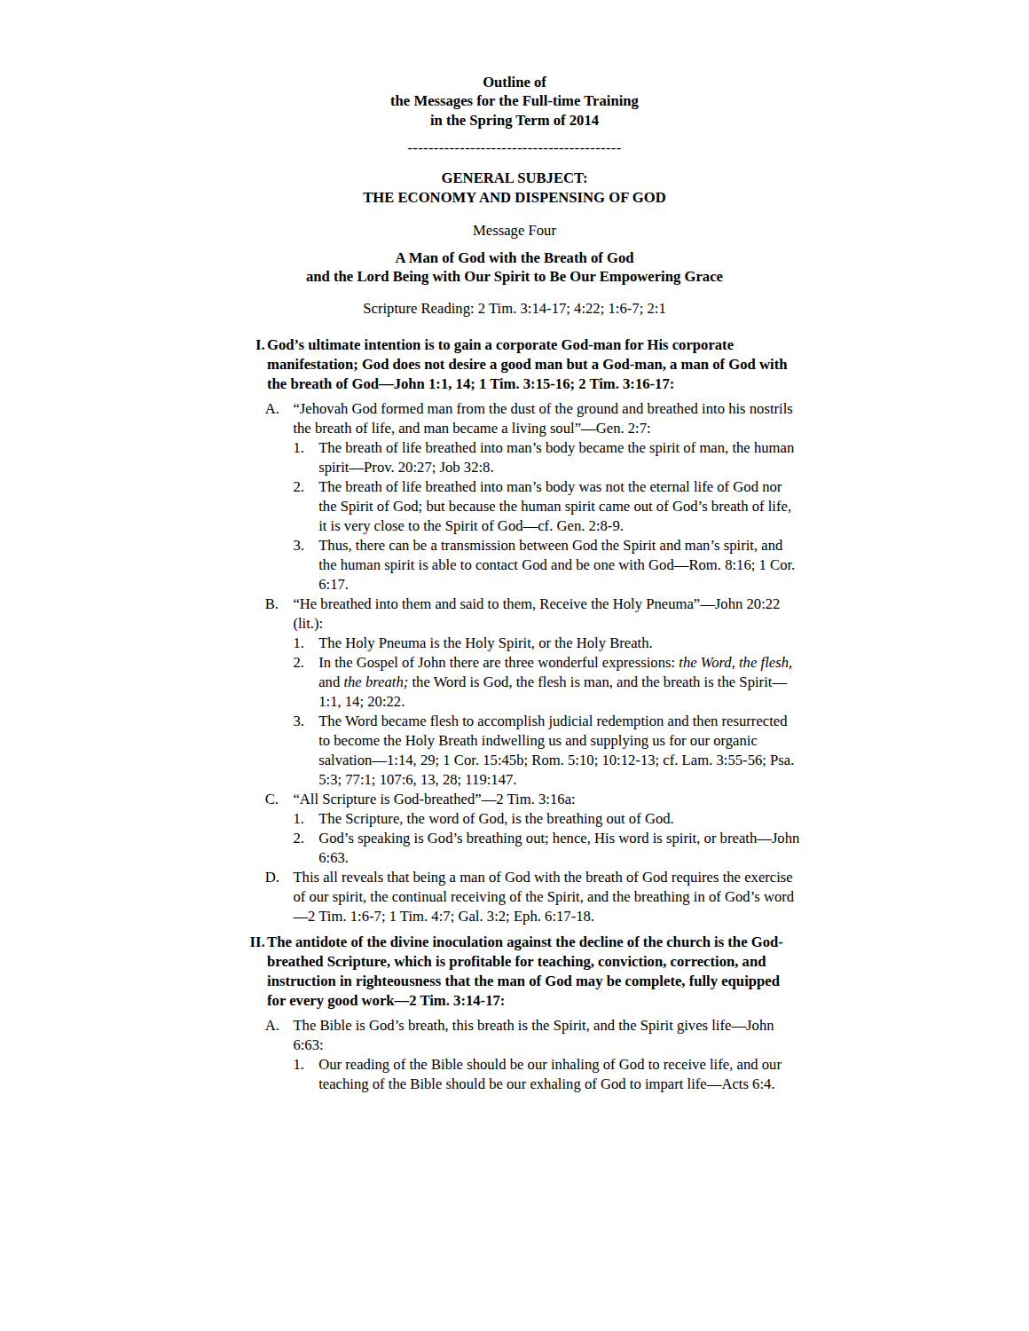Outline of
the Messages for the Full-time Training
in the Spring Term of 2014
-----------------------------------------
GENERAL SUBJECT:
THE ECONOMY AND DISPENSING OF GOD
Message Four
A Man of God with the Breath of God
and the Lord Being with Our Spirit to Be Our Empowering Grace
Scripture Reading: 2 Tim. 3:14-17; 4:22; 1:6-7; 2:1
| I. | God’s ultimate intention is to gain a corporate God-man for His corporate manifestation; God does not desire a good man but a God-man, a man of God with the breath of God—John 1:1, 14; 1 Tim. 3:15-16; 2 Tim. 3:16-17: |
| A. | “Jehovah God formed man from the dust of the ground and breathed into his nostrils the breath of life, and man became a living soul”—Gen. 2:7: |
| 1. | The breath of life breathed into man’s body became the spirit of man, the human spirit—Prov. 20:27; Job 32:8. |
| 2. | The breath of life breathed into man’s body was not the eternal life of God nor the Spirit of God; but because the human spirit came out of God’s breath of life, it is very close to the Spirit of God—cf. Gen. 2:8-9. |
| 3. | Thus, there can be a transmission between God the Spirit and man’s spirit, and the human spirit is able to contact God and be one with God—Rom. 8:16; 1 Cor. 6:17. |
| B. | “He breathed into them and said to them, Receive the Holy Pneuma”—John 20:22 (lit.): |
| 1. | The Holy Pneuma is the Holy Spirit, or the Holy Breath. |
| 2. | In the Gospel of John there are three wonderful expressions: the Word, the flesh, and the breath; the Word is God, the flesh is man, and the breath is the Spirit—1:1, 14; 20:22. |
| 3. | The Word became flesh to accomplish judicial redemption and then resurrected to become the Holy Breath indwelling us and supplying us for our organic salvation—1:14, 29; 1 Cor. 15:45b; Rom. 5:10; 10:12-13; cf. Lam. 3:55-56; Psa. 5:3; 77:1; 107:6, 13, 28; 119:147. |
| C. | “All Scripture is God-breathed”—2 Tim. 3:16a: |
| 1. | The Scripture, the word of God, is the breathing out of God. |
| 2. | God’s speaking is God’s breathing out; hence, His word is spirit, or breath—John 6:63. |
| D. | This all reveals that being a man of God with the breath of God requires the exercise of our spirit, the continual receiving of the Spirit, and the breathing in of God’s word—2 Tim. 1:6-7; 1 Tim. 4:7; Gal. 3:2; Eph. 6:17-18. |
| II. | The antidote of the divine inoculation against the decline of the church is the God-breathed Scripture, which is profitable for teaching, conviction, correction, and instruction in righteousness that the man of God may be complete, fully equipped for every good work—2 Tim. 3:14-17: |
| A. | The Bible is God’s breath, this breath is the Spirit, and the Spirit gives life—John 6:63: |
| 1. | Our reading of the Bible should be our inhaling of God to receive life, and our teaching of the Bible should be our exhaling of God to impart life—Acts 6:4. |